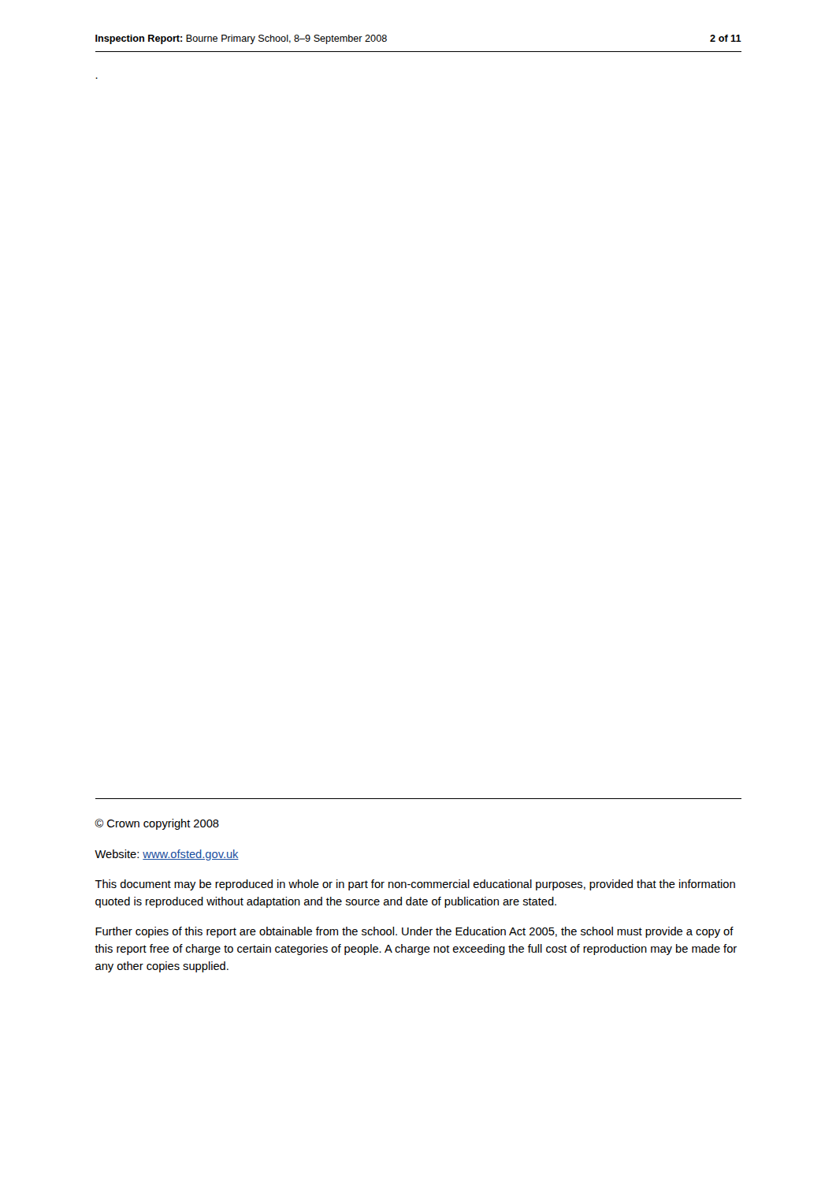Inspection Report: Bourne Primary School, 8–9 September 2008
2 of 11
.
© Crown copyright 2008
Website: www.ofsted.gov.uk
This document may be reproduced in whole or in part for non-commercial educational purposes, provided that the information quoted is reproduced without adaptation and the source and date of publication are stated.
Further copies of this report are obtainable from the school. Under the Education Act 2005, the school must provide a copy of this report free of charge to certain categories of people. A charge not exceeding the full cost of reproduction may be made for any other copies supplied.